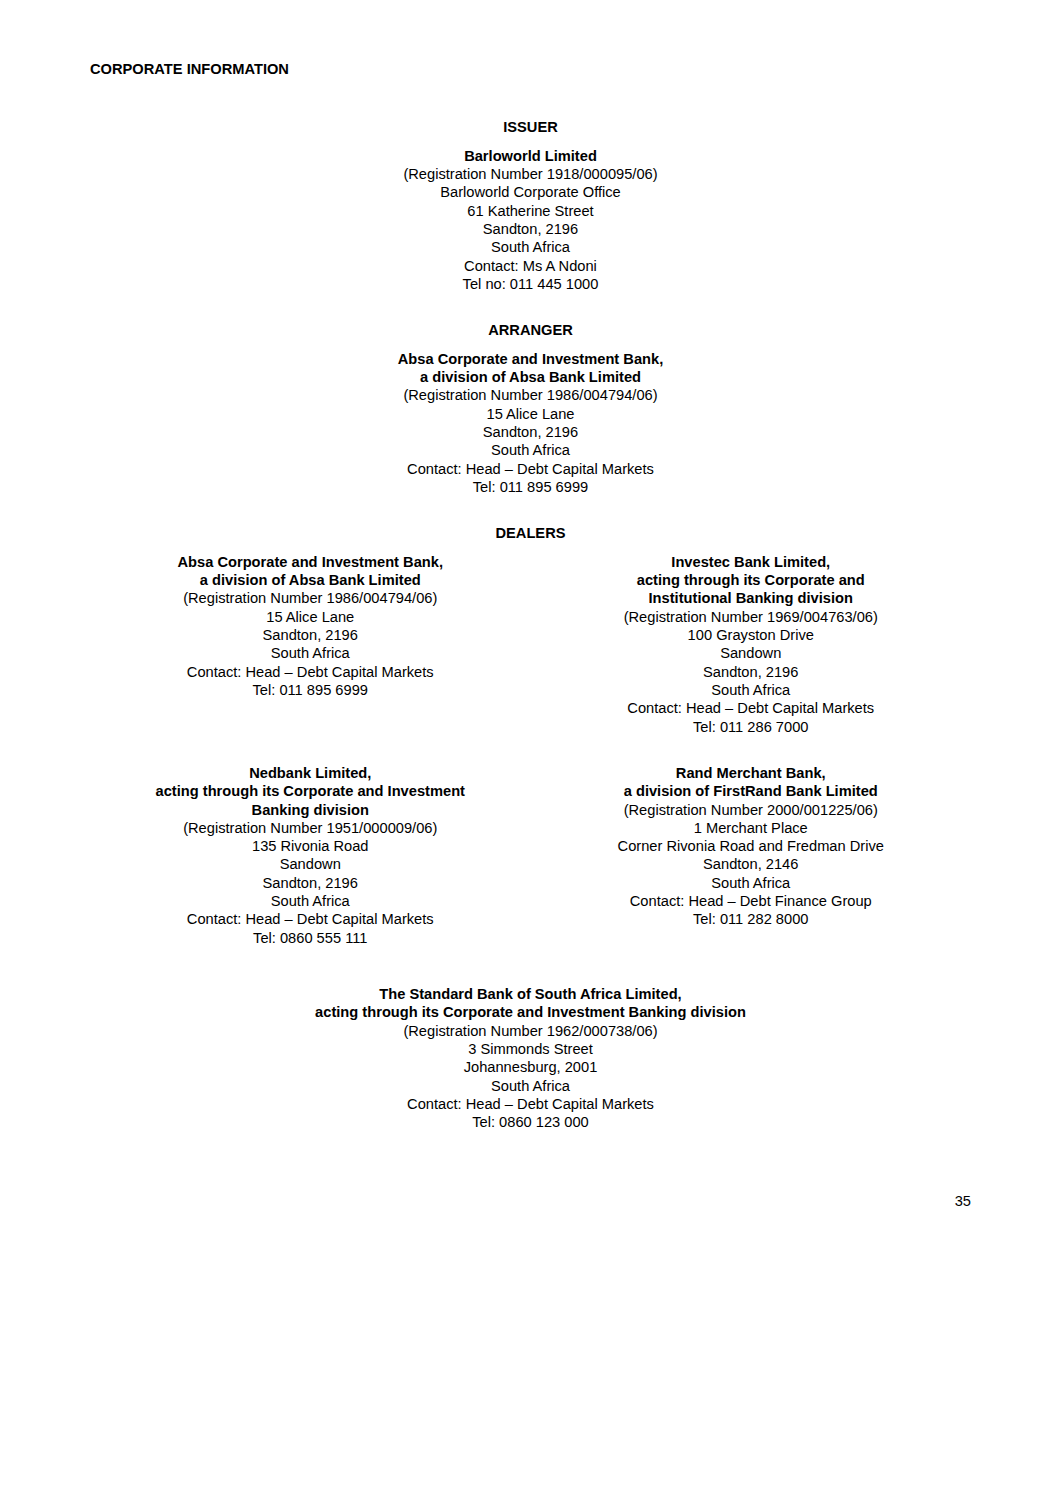CORPORATE INFORMATION
ISSUER
Barloworld Limited
(Registration Number 1918/000095/06)
Barloworld Corporate Office
61 Katherine Street
Sandton, 2196
South Africa
Contact: Ms A Ndoni
Tel no: 011 445 1000
ARRANGER
Absa Corporate and Investment Bank,
a division of Absa Bank Limited
(Registration Number 1986/004794/06)
15 Alice Lane
Sandton, 2196
South Africa
Contact: Head – Debt Capital Markets
Tel: 011 895 6999
DEALERS
| Absa Corporate and Investment Bank, a division of Absa Bank Limited (Registration Number 1986/004794/06) 15 Alice Lane Sandton, 2196 South Africa Contact: Head – Debt Capital Markets Tel: 011 895 6999 | Investec Bank Limited, acting through its Corporate and Institutional Banking division (Registration Number 1969/004763/06) 100 Grayston Drive Sandown Sandton, 2196 South Africa Contact: Head – Debt Capital Markets Tel: 011 286 7000 |
| Nedbank Limited, acting through its Corporate and Investment Banking division (Registration Number 1951/000009/06) 135 Rivonia Road Sandown Sandton, 2196 South Africa Contact: Head – Debt Capital Markets Tel: 0860 555 111 | Rand Merchant Bank, a division of FirstRand Bank Limited (Registration Number 2000/001225/06) 1 Merchant Place Corner Rivonia Road and Fredman Drive Sandton, 2146 South Africa Contact: Head – Debt Finance Group Tel: 011 282 8000 |
The Standard Bank of South Africa Limited,
acting through its Corporate and Investment Banking division
(Registration Number 1962/000738/06)
3 Simmonds Street
Johannesburg, 2001
South Africa
Contact: Head – Debt Capital Markets
Tel: 0860 123 000
35